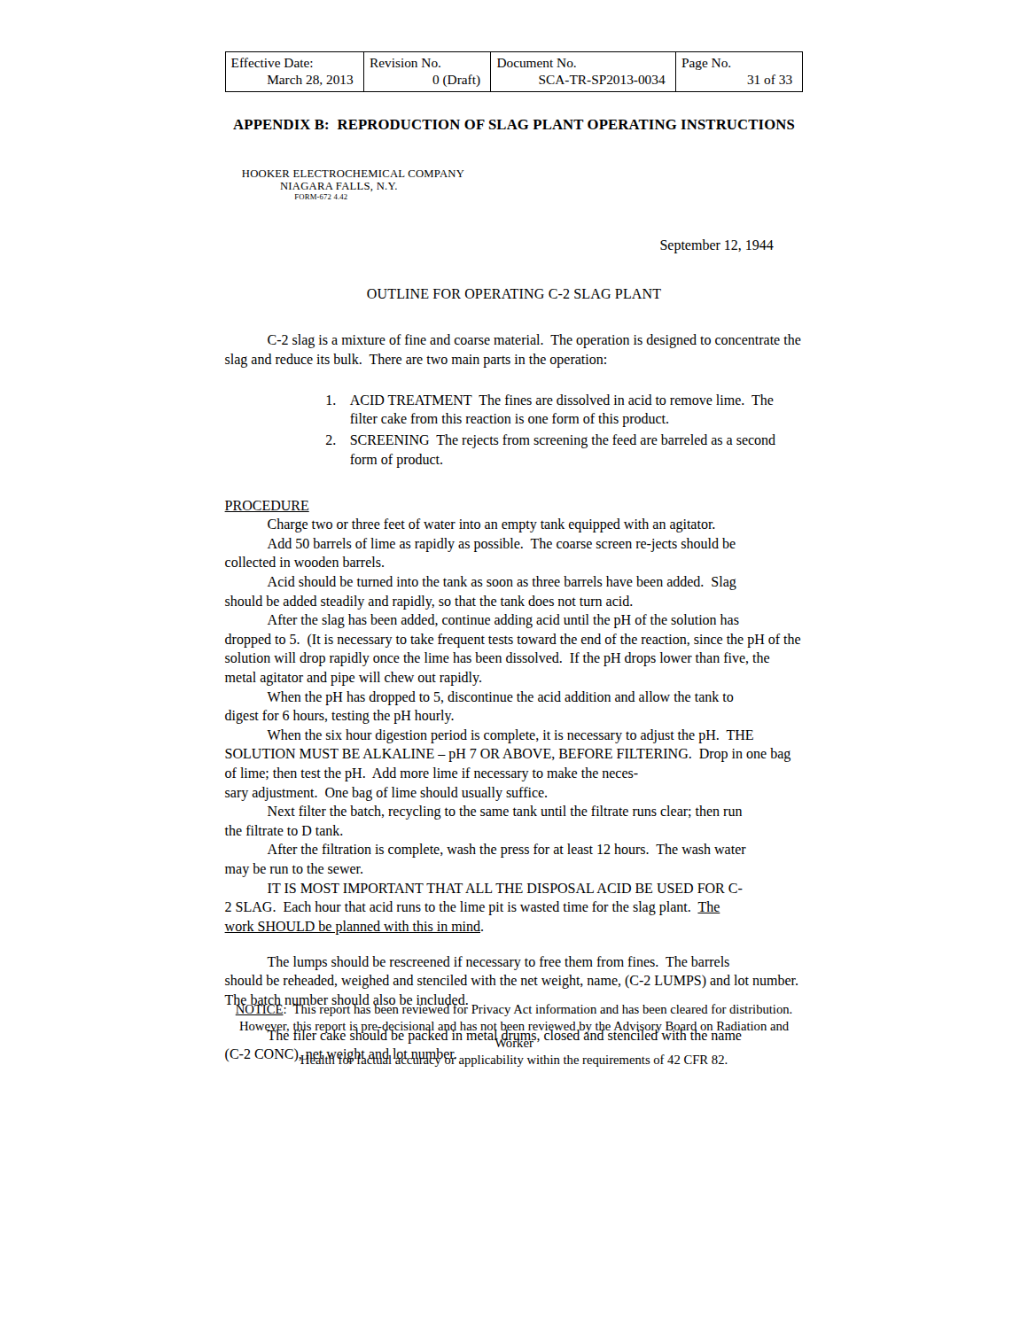| Effective Date: March 28, 2013 | Revision No. 0 (Draft) | Document No. SCA-TR-SP2013-0034 | Page No. 31 of 33 |
APPENDIX B: REPRODUCTION OF SLAG PLANT OPERATING INSTRUCTIONS
HOOKER ELECTROCHEMICAL COMPANY
NIAGARA FALLS, N.Y.
FORM-672 4.42
September 12, 1944
OUTLINE FOR OPERATING C-2 SLAG PLANT
C-2 slag is a mixture of fine and coarse material. The operation is designed to concentrate the slag and reduce its bulk. There are two main parts in the operation:
ACID TREATMENT The fines are dissolved in acid to remove lime. The filter cake from this reaction is one form of this product.
SCREENING The rejects from screening the feed are barreled as a second form of product.
PROCEDURE
Charge two or three feet of water into an empty tank equipped with an agitator.
Add 50 barrels of lime as rapidly as possible. The coarse screen re-jects should be
collected in wooden barrels.
Acid should be turned into the tank as soon as three barrels have been added. Slag
should be added steadily and rapidly, so that the tank does not turn acid.
After the slag has been added, continue adding acid until the pH of the solution has
dropped to 5. (It is necessary to take frequent tests toward the end of the reaction, since the pH of the solution will drop rapidly once the lime has been dissolved. If the pH drops lower than five, the metal agitator and pipe will chew out rapidly.
When the pH has dropped to 5, discontinue the acid addition and allow the tank to
digest for 6 hours, testing the pH hourly.
When the six hour digestion period is complete, it is necessary to adjust the pH. THE
SOLUTION MUST BE ALKALINE – pH 7 OR ABOVE, BEFORE FILTERING. Drop in one bag of lime; then test the pH. Add more lime if necessary to make the neces-
sary adjustment. One bag of lime should usually suffice.
Next filter the batch, recycling to the same tank until the filtrate runs clear; then run
the filtrate to D tank.
After the filtration is complete, wash the press for at least 12 hours. The wash water
may be run to the sewer.
IT IS MOST IMPORTANT THAT ALL THE DISPOSAL ACID BE USED FOR C-
2 SLAG. Each hour that acid runs to the lime pit is wasted time for the slag plant. The
work SHOULD be planned with this in mind.
The lumps should be rescreened if necessary to free them from fines. The barrels
should be reheaded, weighed and stenciled with the net weight, name, (C-2 LUMPS) and lot number. The batch number should also be included.
The filer cake should be packed in metal drums, closed and stenciled with the name
(C-2 CONC), net weight and lot number.
NOTICE: This report has been reviewed for Privacy Act information and has been cleared for distribution.
However, this report is pre-decisional and has not been reviewed by the Advisory Board on Radiation and Worker
Health for factual accuracy or applicability within the requirements of 42 CFR 82.